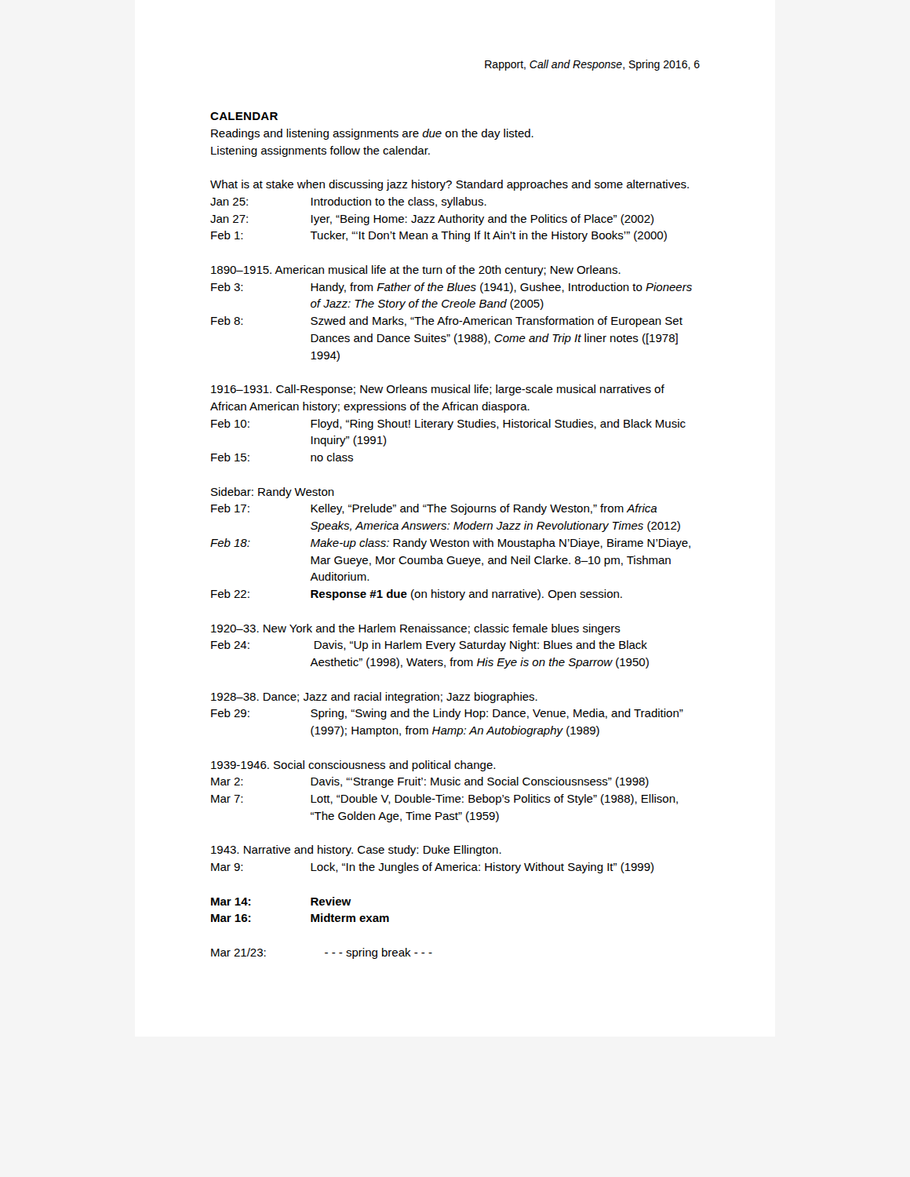Rapport, Call and Response, Spring 2016, 6
CALENDAR
Readings and listening assignments are due on the day listed.
Listening assignments follow the calendar.
What is at stake when discussing jazz history? Standard approaches and some alternatives.
Jan 25:
Introduction to the class, syllabus.
Jan 27:
Iyer, “Being Home: Jazz Authority and the Politics of Place” (2002)
Feb 1:
Tucker, “‘It Don’t Mean a Thing If It Ain’t in the History Books’” (2000)
1890–1915. American musical life at the turn of the 20th century; New Orleans.
Feb 3:
Handy, from Father of the Blues (1941), Gushee, Introduction to Pioneers of Jazz: The Story of the Creole Band (2005)
Feb 8:
Szwed and Marks, “The Afro-American Transformation of European Set Dances and Dance Suites” (1988), Come and Trip It liner notes ([1978] 1994)
1916–1931. Call-Response; New Orleans musical life; large-scale musical narratives of African American history; expressions of the African diaspora.
Feb 10:
Floyd, “Ring Shout! Literary Studies, Historical Studies, and Black Music Inquiry” (1991)
Feb 15:
no class
Sidebar: Randy Weston
Feb 17:
Kelley, “Prelude” and “The Sojourns of Randy Weston,” from Africa Speaks, America Answers: Modern Jazz in Revolutionary Times (2012)
Feb 18:
Make-up class: Randy Weston with Moustapha N’Diaye, Birame N’Diaye, Mar Gueye, Mor Coumba Gueye, and Neil Clarke. 8–10 pm, Tishman Auditorium.
Feb 22:
Response #1 due (on history and narrative). Open session.
1920–33. New York and the Harlem Renaissance; classic female blues singers
Feb 24:
Davis, “Up in Harlem Every Saturday Night: Blues and the Black Aesthetic” (1998), Waters, from His Eye is on the Sparrow (1950)
1928–38. Dance; Jazz and racial integration; Jazz biographies.
Feb 29:
Spring, “Swing and the Lindy Hop: Dance, Venue, Media, and Tradition” (1997); Hampton, from Hamp: An Autobiography (1989)
1939-1946. Social consciousness and political change.
Mar 2:
Davis, “‘Strange Fruit’: Music and Social Consciousnsess” (1998)
Mar 7:
Lott, “Double V, Double-Time: Bebop’s Politics of Style” (1988), Ellison, “The Golden Age, Time Past” (1959)
1943. Narrative and history. Case study: Duke Ellington.
Mar 9:
Lock, “In the Jungles of America: History Without Saying It” (1999)
Mar 14:
Review
Mar 16:
Midterm exam
Mar 21/23:
- - - spring break - - -